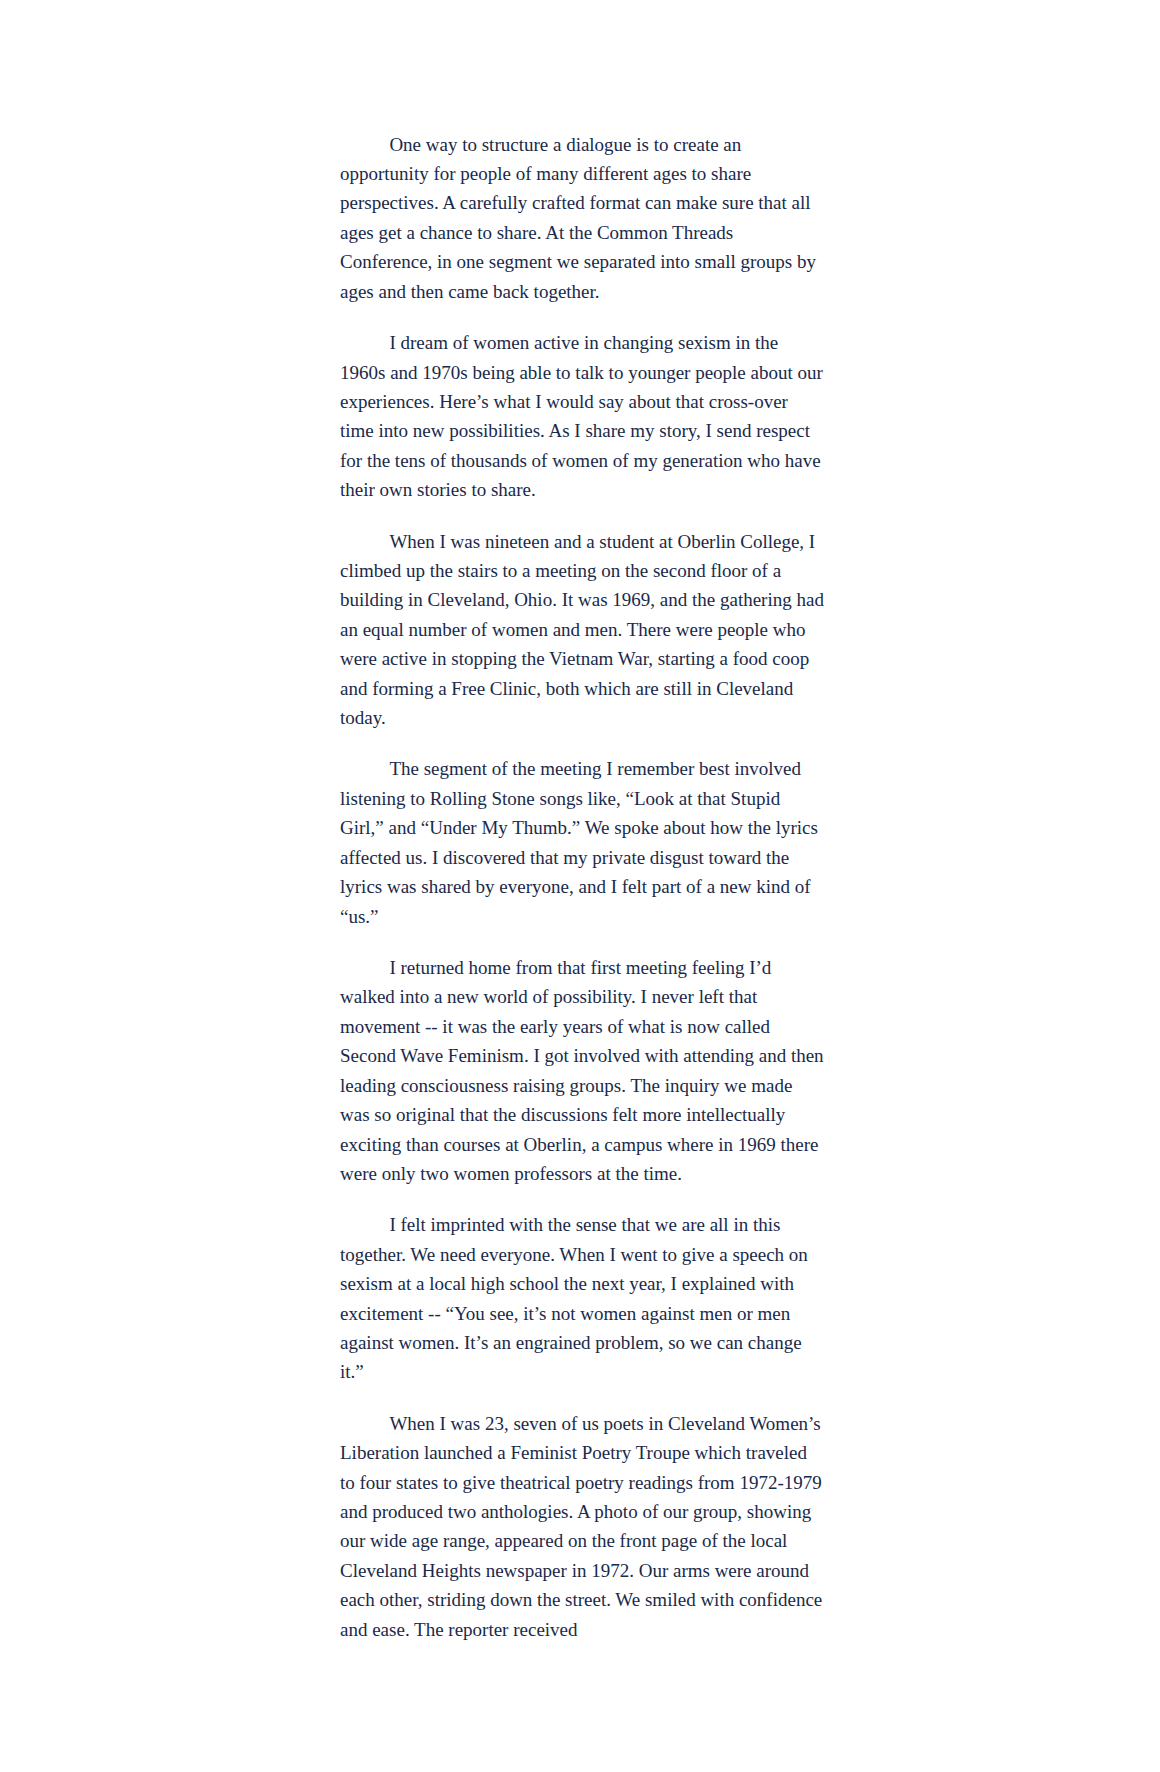One way to structure a dialogue is to create an opportunity for people of many different ages to share perspectives. A carefully crafted format can make sure that all ages get a chance to share. At the Common Threads Conference, in one segment we separated into small groups by ages and then came back together.
I dream of women active in changing sexism in the 1960s and 1970s being able to talk to younger people about our experiences. Here’s what I would say about that cross-over time into new possibilities. As I share my story, I send respect for the tens of thousands of women of my generation who have their own stories to share.
When I was nineteen and a student at Oberlin College, I climbed up the stairs to a meeting on the second floor of a building in Cleveland, Ohio. It was 1969, and the gathering had an equal number of women and men. There were people who were active in stopping the Vietnam War, starting a food coop and forming a Free Clinic, both which are still in Cleveland today.
The segment of the meeting I remember best involved listening to Rolling Stone songs like, “Look at that Stupid Girl,” and “Under My Thumb.” We spoke about how the lyrics affected us. I discovered that my private disgust toward the lyrics was shared by everyone, and I felt part of a new kind of “us.”
I returned home from that first meeting feeling I’d walked into a new world of possibility. I never left that movement -- it was the early years of what is now called Second Wave Feminism. I got involved with attending and then leading consciousness raising groups. The inquiry we made was so original that the discussions felt more intellectually exciting than courses at Oberlin, a campus where in 1969 there were only two women professors at the time.
I felt imprinted with the sense that we are all in this together. We need everyone. When I went to give a speech on sexism at a local high school the next year, I explained with excitement -- “You see, it’s not women against men or men against women. It’s an engrained problem, so we can change it.”
When I was 23, seven of us poets in Cleveland Women’s Liberation launched a Feminist Poetry Troupe which traveled to four states to give theatrical poetry readings from 1972-1979 and produced two anthologies. A photo of our group, showing our wide age range, appeared on the front page of the local Cleveland Heights newspaper in 1972. Our arms were around each other, striding down the street. We smiled with confidence and ease. The reporter received